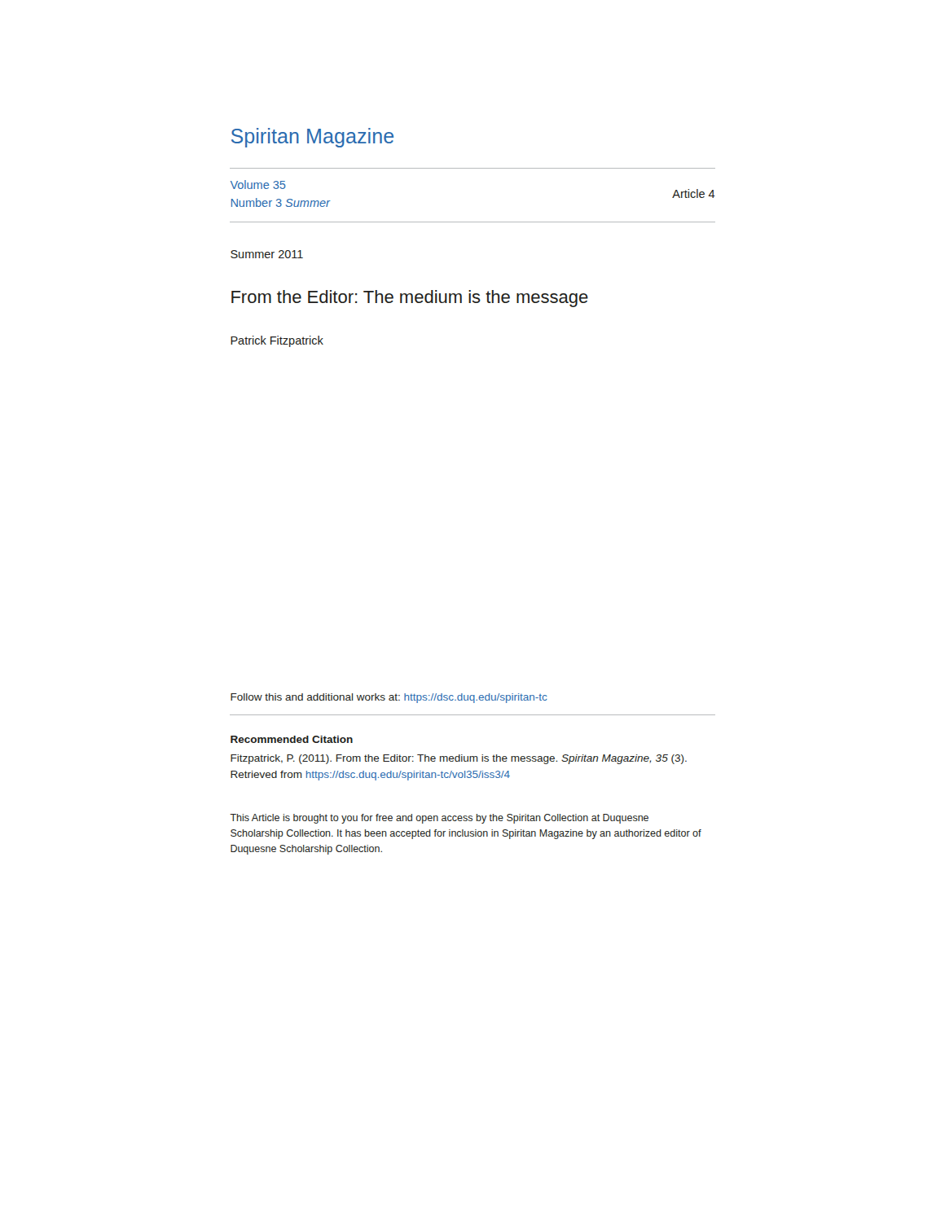Spiritan Magazine
Volume 35
Number 3 Summer
Article 4
Summer 2011
From the Editor: The medium is the message
Patrick Fitzpatrick
Follow this and additional works at: https://dsc.duq.edu/spiritan-tc
Recommended Citation
Fitzpatrick, P. (2011). From the Editor: The medium is the message. Spiritan Magazine, 35 (3). Retrieved from https://dsc.duq.edu/spiritan-tc/vol35/iss3/4
This Article is brought to you for free and open access by the Spiritan Collection at Duquesne Scholarship Collection. It has been accepted for inclusion in Spiritan Magazine by an authorized editor of Duquesne Scholarship Collection.